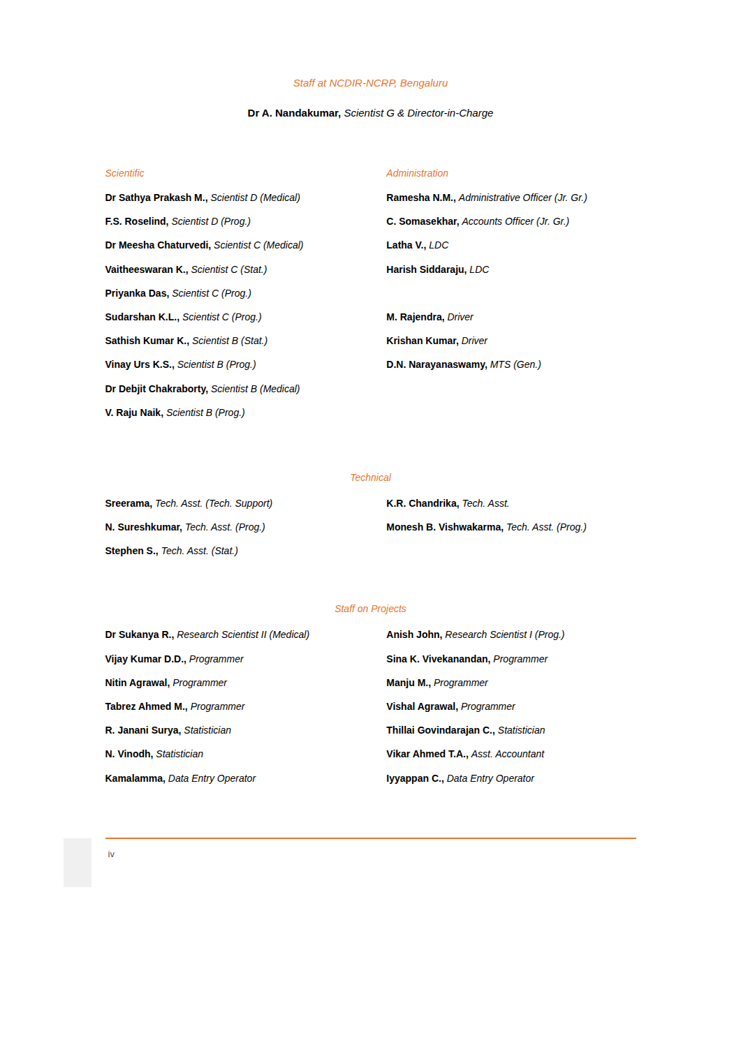Staff at NCDIR-NCRP, Bengaluru
Dr A. Nandakumar, Scientist G & Director-in-Charge
Scientific
Dr Sathya Prakash M., Scientist D (Medical)
F.S. Roselind, Scientist D (Prog.)
Dr Meesha Chaturvedi, Scientist C (Medical)
Vaitheeswaran K., Scientist C (Stat.)
Priyanka Das, Scientist C (Prog.)
Sudarshan K.L., Scientist C (Prog.)
Sathish Kumar K., Scientist B (Stat.)
Vinay Urs K.S., Scientist B (Prog.)
Dr Debjit Chakraborty, Scientist B (Medical)
V. Raju Naik, Scientist B (Prog.)
Administration
Ramesha N.M., Administrative Officer (Jr. Gr.)
C. Somasekhar, Accounts Officer (Jr. Gr.)
Latha V., LDC
Harish Siddaraju, LDC
M. Rajendra, Driver
Krishan Kumar, Driver
D.N. Narayanaswamy, MTS (Gen.)
Technical
Sreerama, Tech. Asst. (Tech. Support)
N. Sureshkumar, Tech. Asst. (Prog.)
Stephen S., Tech. Asst. (Stat.)
K.R. Chandrika, Tech. Asst.
Monesh B. Vishwakarma, Tech. Asst. (Prog.)
Staff on Projects
Dr Sukanya R., Research Scientist II (Medical)
Vijay Kumar D.D., Programmer
Nitin Agrawal, Programmer
Tabrez Ahmed M., Programmer
R. Janani Surya, Statistician
N. Vinodh, Statistician
Kamalamma, Data Entry Operator
Anish John, Research Scientist I (Prog.)
Sina K. Vivekanandan, Programmer
Manju M., Programmer
Vishal Agrawal, Programmer
Thillai Govindarajan C., Statistician
Vikar Ahmed T.A., Asst. Accountant
Iyyappan C., Data Entry Operator
iv